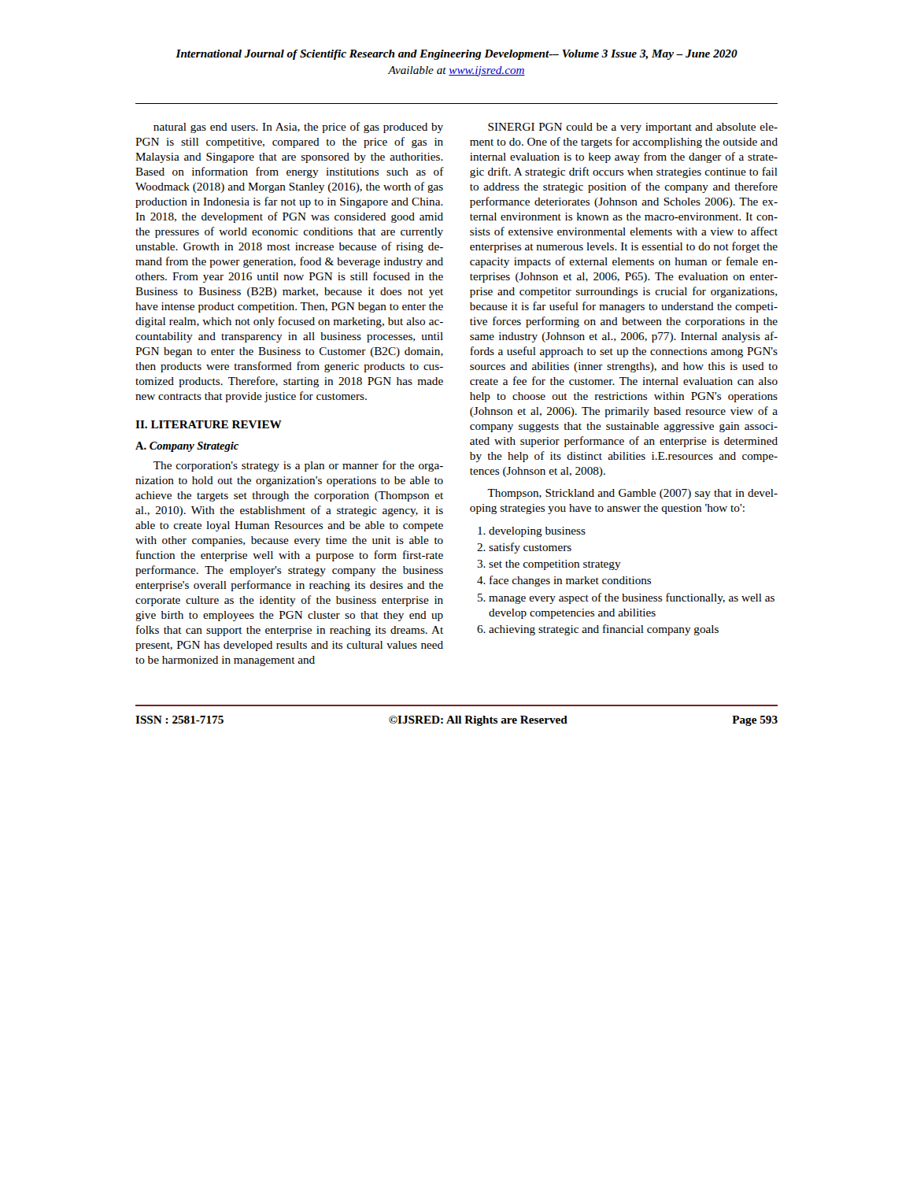International Journal of Scientific Research and Engineering Development-– Volume 3 Issue 3, May – June 2020
Available at www.ijsred.com
natural gas end users. In Asia, the price of gas produced by PGN is still competitive, compared to the price of gas in Malaysia and Singapore that are sponsored by the authorities. Based on information from energy institutions such as of Woodmack (2018) and Morgan Stanley (2016), the worth of gas production in Indonesia is far not up to in Singapore and China. In 2018, the development of PGN was considered good amid the pressures of world economic conditions that are currently unstable. Growth in 2018 most increase because of rising demand from the power generation, food & beverage industry and others. From year 2016 until now PGN is still focused in the Business to Business (B2B) market, because it does not yet have intense product competition. Then, PGN began to enter the digital realm, which not only focused on marketing, but also accountability and transparency in all business processes, until PGN began to enter the Business to Customer (B2C) domain, then products were transformed from generic products to customized products. Therefore, starting in 2018 PGN has made new contracts that provide justice for customers.
II. LITERATURE REVIEW
A. Company Strategic
The corporation's strategy is a plan or manner for the organization to hold out the organization's operations to be able to achieve the targets set through the corporation (Thompson et al., 2010). With the establishment of a strategic agency, it is able to create loyal Human Resources and be able to compete with other companies, because every time the unit is able to function the enterprise well with a purpose to form first-rate performance. The employer's strategy company the business enterprise's overall performance in reaching its desires and the corporate culture as the identity of the business enterprise in give birth to employees the PGN cluster so that they end up folks that can support the enterprise in reaching its dreams. At present, PGN has developed results and its cultural values need to be harmonized in management and
SINERGI PGN could be a very important and absolute element to do. One of the targets for accomplishing the outside and internal evaluation is to keep away from the danger of a strategic drift. A strategic drift occurs when strategies continue to fail to address the strategic position of the company and therefore performance deteriorates (Johnson and Scholes 2006). The external environment is known as the macro-environment. It consists of extensive environmental elements with a view to affect enterprises at numerous levels. It is essential to do not forget the capacity impacts of external elements on human or female enterprises (Johnson et al, 2006, P65). The evaluation on enterprise and competitor surroundings is crucial for organizations, because it is far useful for managers to understand the competitive forces performing on and between the corporations in the same industry (Johnson et al., 2006, p77). Internal analysis affords a useful approach to set up the connections among PGN's sources and abilities (inner strengths), and how this is used to create a fee for the customer. The internal evaluation can also help to choose out the restrictions within PGN's operations (Johnson et al, 2006). The primarily based resource view of a company suggests that the sustainable aggressive gain associated with superior performance of an enterprise is determined by the help of its distinct abilities i.E.resources and competences (Johnson et al, 2008).
Thompson, Strickland and Gamble (2007) say that in developing strategies you have to answer the question 'how to':
developing business
satisfy customers
set the competition strategy
face changes in market conditions
manage every aspect of the business functionally, as well as develop competencies and abilities
achieving strategic and financial company goals
ISSN : 2581-7175 ©IJSRED: All Rights are Reserved Page 593